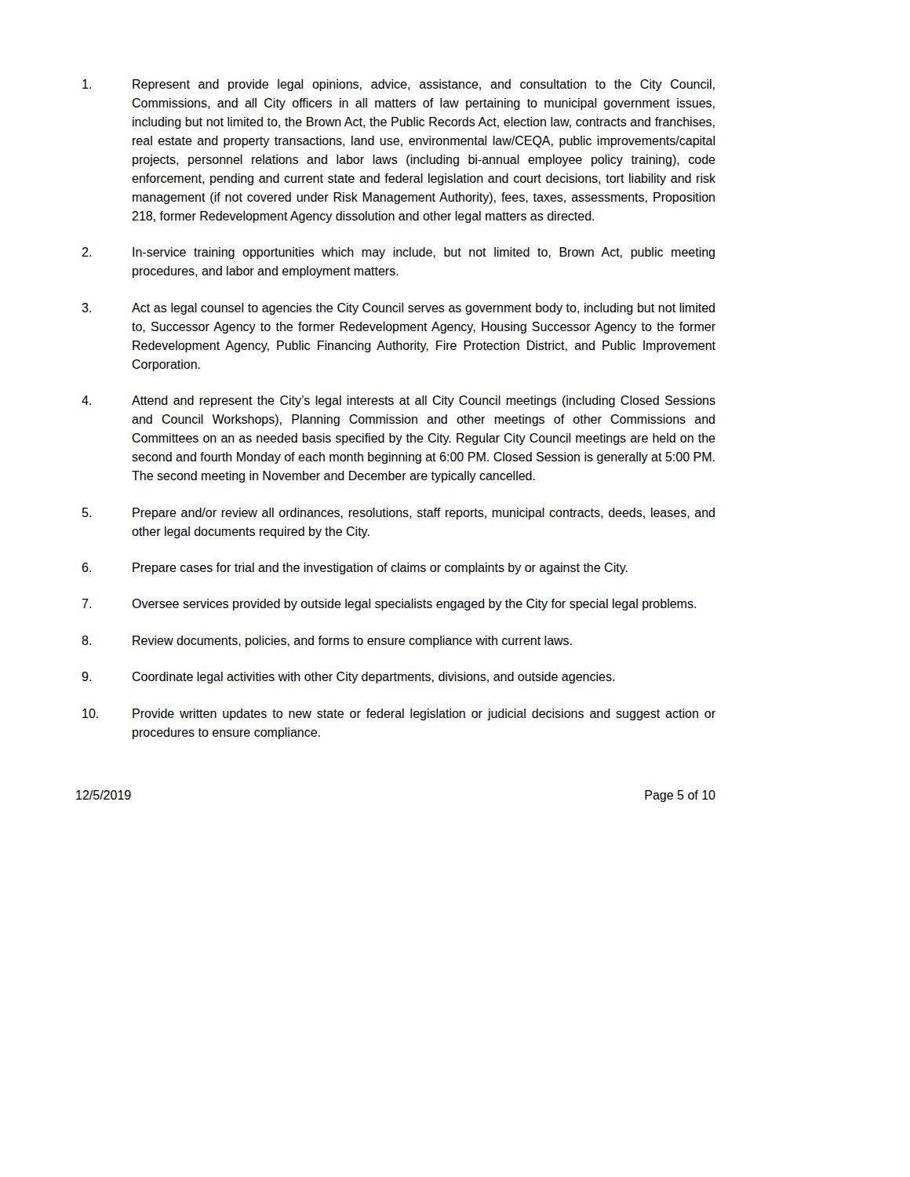Represent and provide legal opinions, advice, assistance, and consultation to the City Council, Commissions, and all City officers in all matters of law pertaining to municipal government issues, including but not limited to, the Brown Act, the Public Records Act, election law, contracts and franchises, real estate and property transactions, land use, environmental law/CEQA, public improvements/capital projects, personnel relations and labor laws (including bi-annual employee policy training), code enforcement, pending and current state and federal legislation and court decisions, tort liability and risk management (if not covered under Risk Management Authority), fees, taxes, assessments, Proposition 218, former Redevelopment Agency dissolution and other legal matters as directed.
In-service training opportunities which may include, but not limited to, Brown Act, public meeting procedures, and labor and employment matters.
Act as legal counsel to agencies the City Council serves as government body to, including but not limited to, Successor Agency to the former Redevelopment Agency, Housing Successor Agency to the former Redevelopment Agency, Public Financing Authority, Fire Protection District, and Public Improvement Corporation.
Attend and represent the City’s legal interests at all City Council meetings (including Closed Sessions and Council Workshops), Planning Commission and other meetings of other Commissions and Committees on an as needed basis specified by the City. Regular City Council meetings are held on the second and fourth Monday of each month beginning at 6:00 PM. Closed Session is generally at 5:00 PM. The second meeting in November and December are typically cancelled.
Prepare and/or review all ordinances, resolutions, staff reports, municipal contracts, deeds, leases, and other legal documents required by the City.
Prepare cases for trial and the investigation of claims or complaints by or against the City.
Oversee services provided by outside legal specialists engaged by the City for special legal problems.
Review documents, policies, and forms to ensure compliance with current laws.
Coordinate legal activities with other City departments, divisions, and outside agencies.
Provide written updates to new state or federal legislation or judicial decisions and suggest action or procedures to ensure compliance.
12/5/2019 Page 5 of 10